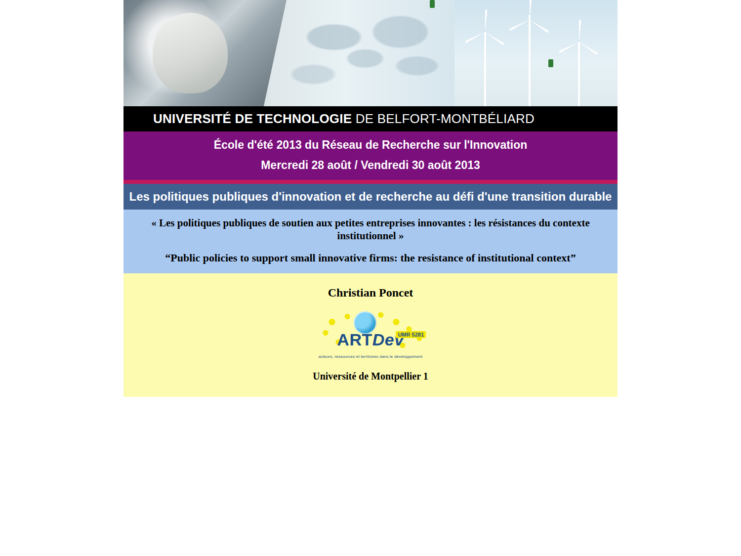UNIVERSITÉ DE TECHNOLOGIE DE BELFORT-MONTBÉLIARD
École d'été 2013 du Réseau de Recherche sur l'Innovation
Mercredi 28 août / Vendredi 30 août 2013
Les politiques publiques d'innovation et de recherche au défi d'une transition durable
« Les politiques publiques de soutien aux petites entreprises innovantes : les résistances du contexte institutionnel »
“Public policies to support small innovative firms: the resistance of institutional context”
Christian Poncet
ARTDev
UMR 5281
acteurs, ressources et territoires dans le développement
Université de Montpellier 1